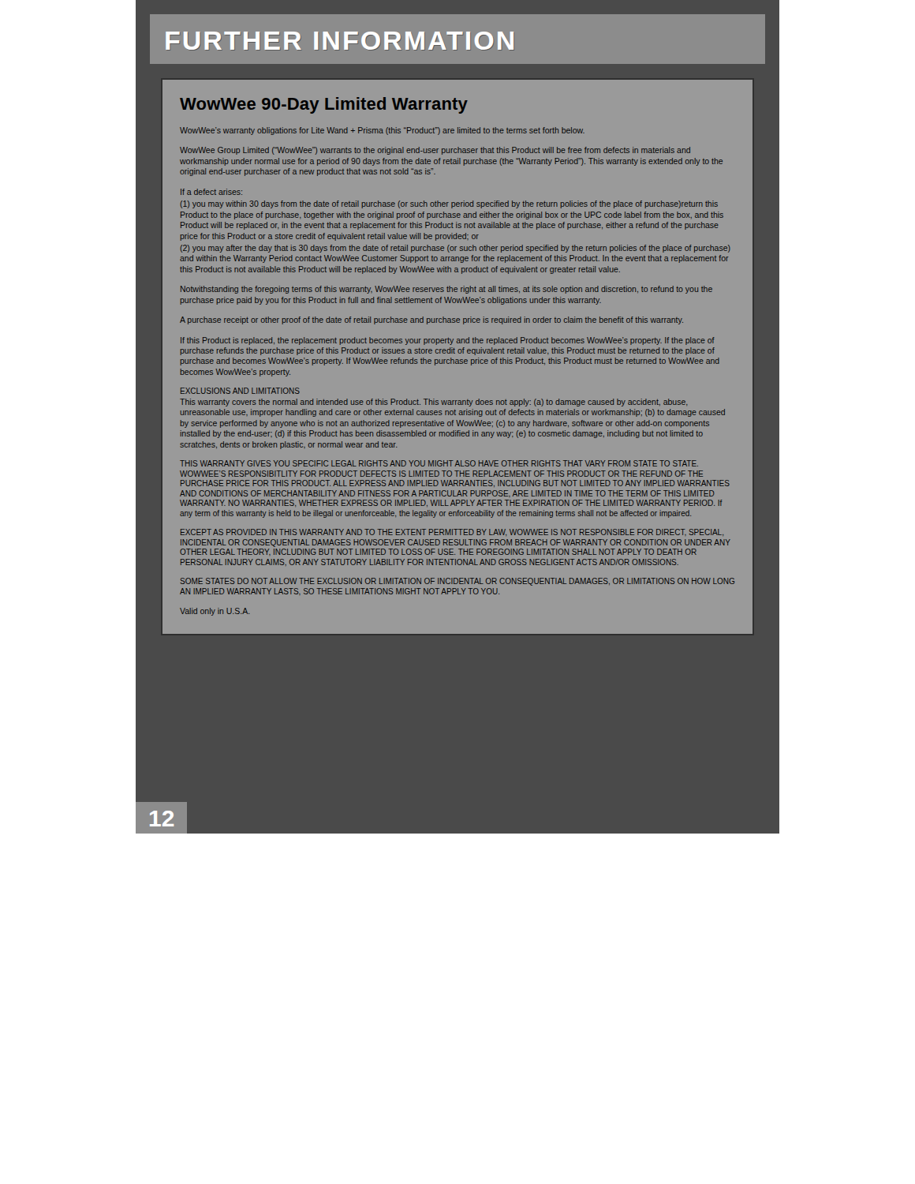FURTHER INFORMATION
WowWee 90-Day Limited Warranty
WowWee’s warranty obligations for Lite Wand + Prisma (this “Product”) are limited to the terms set forth below.
WowWee Group Limited (“WowWee”) warrants to the original end-user purchaser that this Product will be free from defects in materials and workmanship under normal use for a period of 90 days from the date of retail purchase (the “Warranty Period”). This warranty is extended only to the original end-user purchaser of a new product that was not sold “as is”.
If a defect arises:
(1) you may within 30 days from the date of retail purchase (or such other period specified by the return policies of the place of purchase)return this Product to the place of purchase, together with the original proof of purchase and either the original box or the UPC code label from the box, and this Product will be replaced or, in the event that a replacement for this Product is not available at the place of purchase, either a refund of the purchase price for this Product or a store credit of equivalent retail value will be provided; or
(2) you may after the day that is 30 days from the date of retail purchase (or such other period specified by the return policies of the place of purchase) and within the Warranty Period contact WowWee Customer Support to arrange for the replacement of this Product. In the event that a replacement for this Product is not available this Product will be replaced by WowWee with a product of equivalent or greater retail value.
Notwithstanding the foregoing terms of this warranty, WowWee reserves the right at all times, at its sole option and discretion, to refund to you the purchase price paid by you for this Product in full and final settlement of WowWee’s obligations under this warranty.
A purchase receipt or other proof of the date of retail purchase and purchase price is required in order to claim the benefit of this warranty.
If this Product is replaced, the replacement product becomes your property and the replaced Product becomes WowWee’s property. If the place of purchase refunds the purchase price of this Product or issues a store credit of equivalent retail value, this Product must be returned to the place of purchase and becomes WowWee’s property. If WowWee refunds the purchase price of this Product, this Product must be returned to WowWee and becomes WowWee’s property.
EXCLUSIONS AND LIMITATIONS
This warranty covers the normal and intended use of this Product. This warranty does not apply: (a) to damage caused by accident, abuse, unreasonable use, improper handling and care or other external causes not arising out of defects in materials or workmanship; (b) to damage caused by service performed by anyone who is not an authorized representative of WowWee; (c) to any hardware, software or other add-on components installed by the end-user; (d) if this Product has been disassembled or modified in any way; (e) to cosmetic damage, including but not limited to scratches, dents or broken plastic, or normal wear and tear.
THIS WARRANTY GIVES YOU SPECIFIC LEGAL RIGHTS AND YOU MIGHT ALSO HAVE OTHER RIGHTS THAT VARY FROM STATE TO STATE. WOWWEE’S RESPONSIBITLITY FOR PRODUCT DEFECTS IS LIMITED TO THE REPLACEMENT OF THIS PRODUCT OR THE REFUND OF THE PURCHASE PRICE FOR THIS PRODUCT. ALL EXPRESS AND IMPLIED WARRANTIES, INCLUDING BUT NOT LIMITED TO ANY IMPLIED WARRANTIES AND CONDITIONS OF MERCHANTABILITY AND FITNESS FOR A PARTICULAR PURPOSE, ARE LIMITED IN TIME TO THE TERM OF THIS LIMITED WARRANTY. NO WARRANTIES, WHETHER EXPRESS OR IMPLIED, WILL APPLY AFTER THE EXPIRATION OF THE LIMITED WARRANTY PERIOD. If any term of this warranty is held to be illegal or unenforceable, the legality or enforceability of the remaining terms shall not be affected or impaired.
EXCEPT AS PROVIDED IN THIS WARRANTY AND TO THE EXTENT PERMITTED BY LAW, WOWWEE IS NOT RESPONSIBLE FOR DIRECT, SPECIAL, INCIDENTAL OR CONSEQUENTIAL DAMAGES HOWSOEVER CAUSED RESULTING FROM BREACH OF WARRANTY OR CONDITION OR UNDER ANY OTHER LEGAL THEORY, INCLUDING BUT NOT LIMITED TO LOSS OF USE. THE FOREGOING LIMITATION SHALL NOT APPLY TO DEATH OR PERSONAL INJURY CLAIMS, OR ANY STATUTORY LIABILITY FOR INTENTIONAL AND GROSS NEGLIGENT ACTS AND/OR OMISSIONS.
SOME STATES DO NOT ALLOW THE EXCLUSION OR LIMITATION OF INCIDENTAL OR CONSEQUENTIAL DAMAGES, OR LIMITATIONS ON HOW LONG AN IMPLIED WARRANTY LASTS, SO THESE LIMITATIONS MIGHT NOT APPLY TO YOU.
Valid only in U.S.A.
12